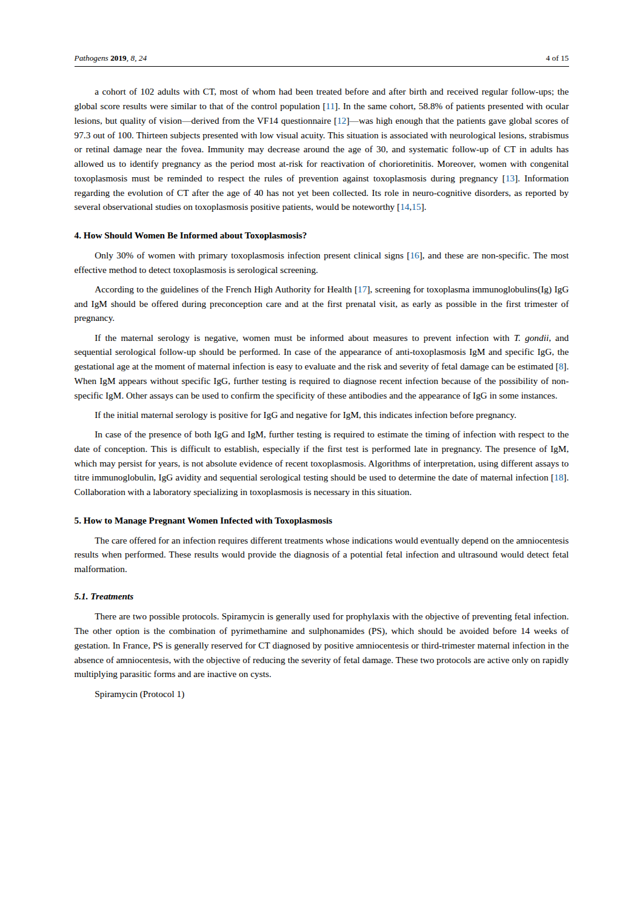Pathogens 2019, 8, 24 4 of 15
a cohort of 102 adults with CT, most of whom had been treated before and after birth and received regular follow-ups; the global score results were similar to that of the control population [11]. In the same cohort, 58.8% of patients presented with ocular lesions, but quality of vision—derived from the VF14 questionnaire [12]—was high enough that the patients gave global scores of 97.3 out of 100. Thirteen subjects presented with low visual acuity. This situation is associated with neurological lesions, strabismus or retinal damage near the fovea. Immunity may decrease around the age of 30, and systematic follow-up of CT in adults has allowed us to identify pregnancy as the period most at-risk for reactivation of chorioretinitis. Moreover, women with congenital toxoplasmosis must be reminded to respect the rules of prevention against toxoplasmosis during pregnancy [13]. Information regarding the evolution of CT after the age of 40 has not yet been collected. Its role in neuro-cognitive disorders, as reported by several observational studies on toxoplasmosis positive patients, would be noteworthy [14,15].
4. How Should Women Be Informed about Toxoplasmosis?
Only 30% of women with primary toxoplasmosis infection present clinical signs [16], and these are non-specific. The most effective method to detect toxoplasmosis is serological screening.
According to the guidelines of the French High Authority for Health [17], screening for toxoplasma immunoglobulins(Ig) IgG and IgM should be offered during preconception care and at the first prenatal visit, as early as possible in the first trimester of pregnancy.
If the maternal serology is negative, women must be informed about measures to prevent infection with T. gondii, and sequential serological follow-up should be performed. In case of the appearance of anti-toxoplasmosis IgM and specific IgG, the gestational age at the moment of maternal infection is easy to evaluate and the risk and severity of fetal damage can be estimated [8]. When IgM appears without specific IgG, further testing is required to diagnose recent infection because of the possibility of non-specific IgM. Other assays can be used to confirm the specificity of these antibodies and the appearance of IgG in some instances.
If the initial maternal serology is positive for IgG and negative for IgM, this indicates infection before pregnancy.
In case of the presence of both IgG and IgM, further testing is required to estimate the timing of infection with respect to the date of conception. This is difficult to establish, especially if the first test is performed late in pregnancy. The presence of IgM, which may persist for years, is not absolute evidence of recent toxoplasmosis. Algorithms of interpretation, using different assays to titre immunoglobulin, IgG avidity and sequential serological testing should be used to determine the date of maternal infection [18]. Collaboration with a laboratory specializing in toxoplasmosis is necessary in this situation.
5. How to Manage Pregnant Women Infected with Toxoplasmosis
The care offered for an infection requires different treatments whose indications would eventually depend on the amniocentesis results when performed. These results would provide the diagnosis of a potential fetal infection and ultrasound would detect fetal malformation.
5.1. Treatments
There are two possible protocols. Spiramycin is generally used for prophylaxis with the objective of preventing fetal infection. The other option is the combination of pyrimethamine and sulphonamides (PS), which should be avoided before 14 weeks of gestation. In France, PS is generally reserved for CT diagnosed by positive amniocentesis or third-trimester maternal infection in the absence of amniocentesis, with the objective of reducing the severity of fetal damage. These two protocols are active only on rapidly multiplying parasitic forms and are inactive on cysts.
Spiramycin (Protocol 1)